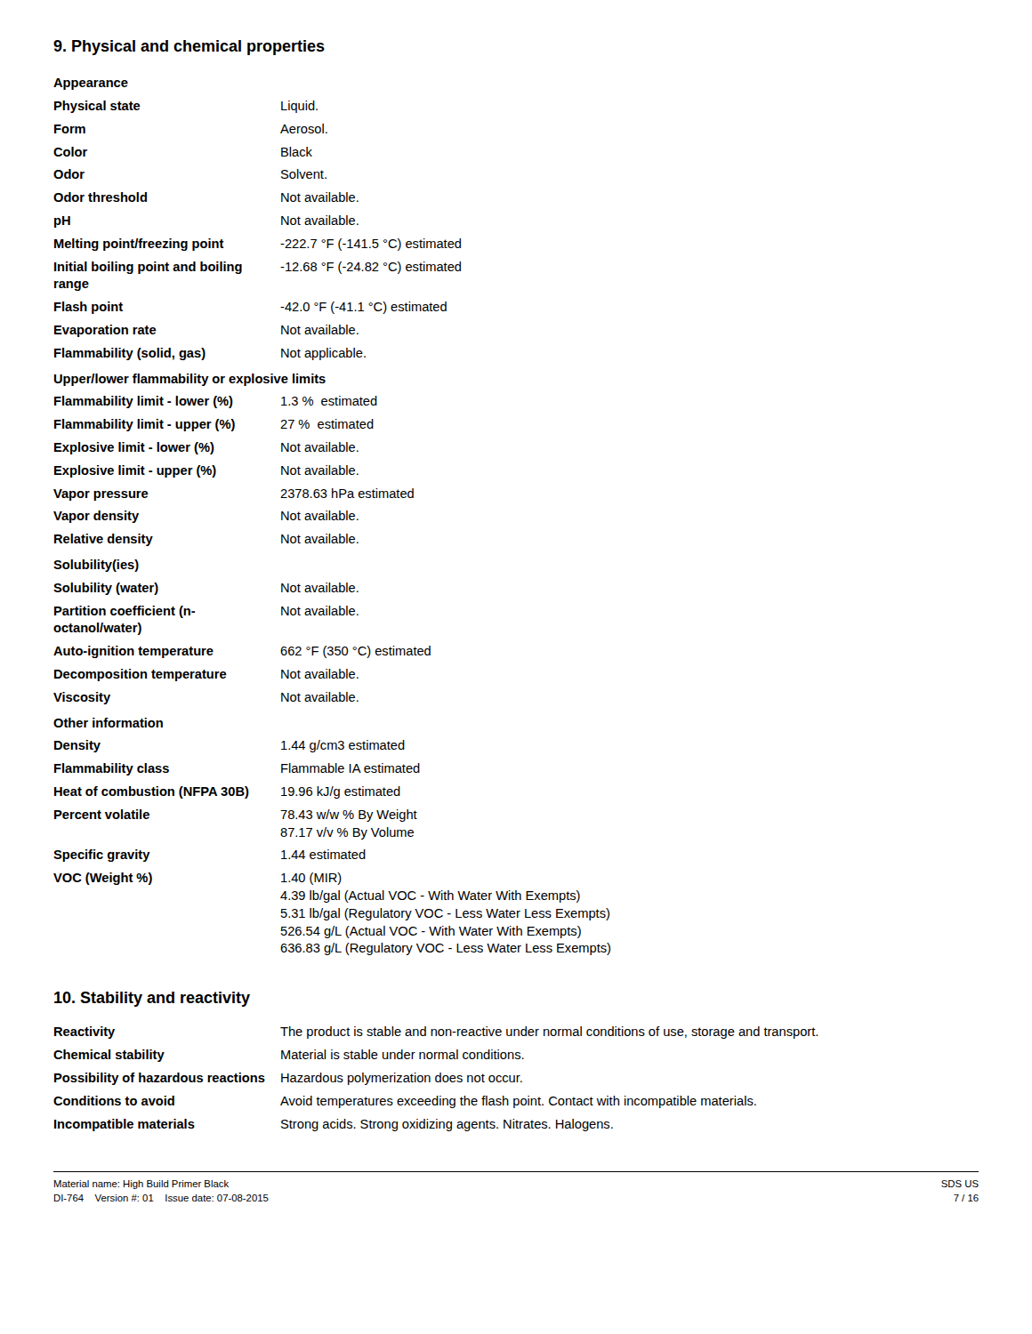9. Physical and chemical properties
| Appearance |
| Physical state | Liquid. |
| Form | Aerosol. |
| Color | Black |
| Odor | Solvent. |
| Odor threshold | Not available. |
| pH | Not available. |
| Melting point/freezing point | -222.7 °F (-141.5 °C) estimated |
| Initial boiling point and boiling range | -12.68 °F (-24.82 °C) estimated |
| Flash point | -42.0 °F (-41.1 °C) estimated |
| Evaporation rate | Not available. |
| Flammability (solid, gas) | Not applicable. |
| Upper/lower flammability or explosive limits |
| Flammability limit - lower (%) | 1.3 % estimated |
| Flammability limit - upper (%) | 27 % estimated |
| Explosive limit - lower (%) | Not available. |
| Explosive limit - upper (%) | Not available. |
| Vapor pressure | 2378.63 hPa estimated |
| Vapor density | Not available. |
| Relative density | Not available. |
| Solubility(ies) |
| Solubility (water) | Not available. |
| Partition coefficient (n-octanol/water) | Not available. |
| Auto-ignition temperature | 662 °F (350 °C) estimated |
| Decomposition temperature | Not available. |
| Viscosity | Not available. |
| Other information |
| Density | 1.44 g/cm3 estimated |
| Flammability class | Flammable IA estimated |
| Heat of combustion (NFPA 30B) | 19.96 kJ/g estimated |
| Percent volatile | 78.43 w/w % By Weight 87.17 v/v % By Volume |
| Specific gravity | 1.44 estimated |
| VOC (Weight %) | 1.40 (MIR) 4.39 lb/gal (Actual VOC - With Water With Exempts) 5.31 lb/gal (Regulatory VOC - Less Water Less Exempts) 526.54 g/L (Actual VOC - With Water With Exempts) 636.83 g/L (Regulatory VOC - Less Water Less Exempts) |
10. Stability and reactivity
| Reactivity | The product is stable and non-reactive under normal conditions of use, storage and transport. |
| Chemical stability | Material is stable under normal conditions. |
| Possibility of hazardous reactions | Hazardous polymerization does not occur. |
| Conditions to avoid | Avoid temperatures exceeding the flash point. Contact with incompatible materials. |
| Incompatible materials | Strong acids. Strong oxidizing agents. Nitrates. Halogens. |
Material name: High Build Primer Black DI-764 Version #: 01 Issue date: 07-08-2015
SDS US 7 / 16